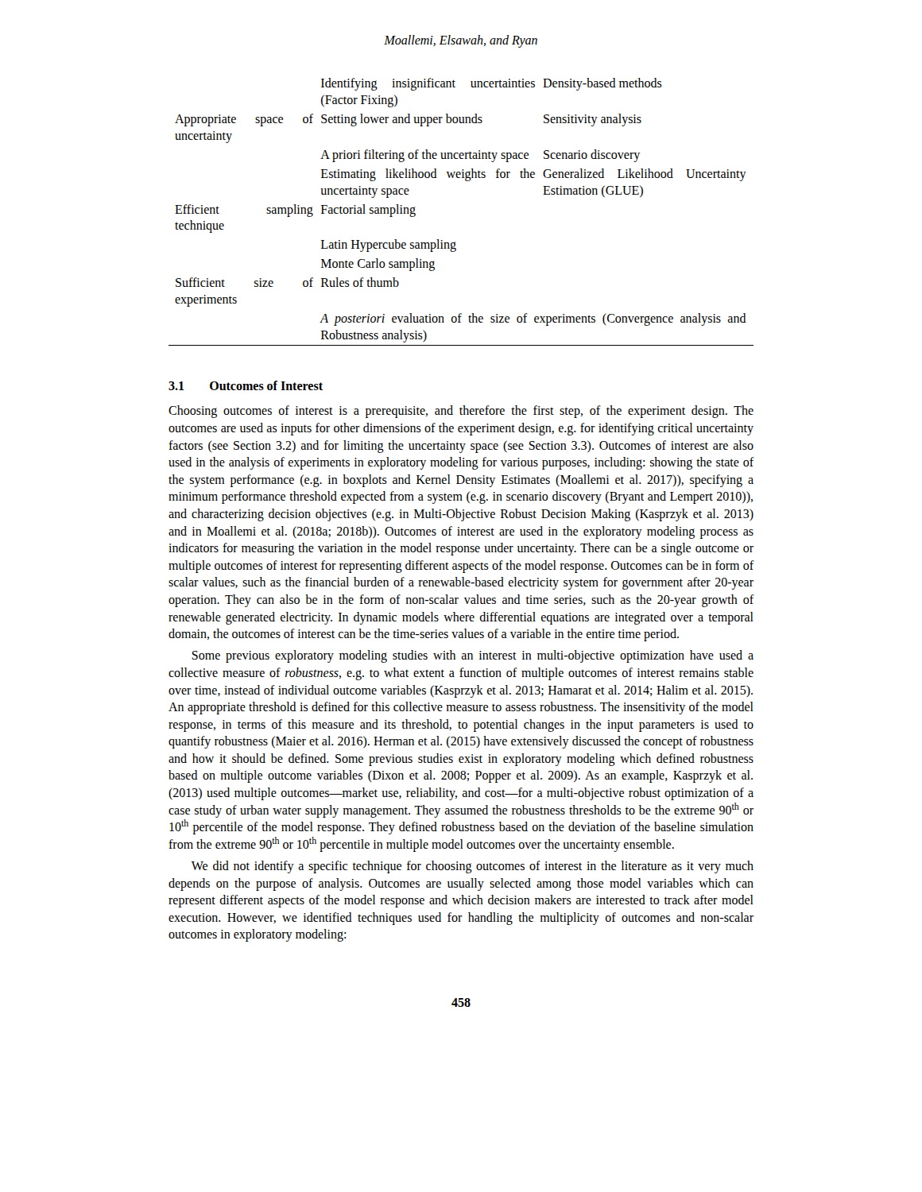Moallemi, Elsawah, and Ryan
| | Identifying insignificant uncertainties (Factor Fixing) | Density-based methods |
| Appropriate space of uncertainty | Setting lower and upper bounds | Sensitivity analysis |
| | A priori filtering of the uncertainty space | Scenario discovery |
| | Estimating likelihood weights for the uncertainty space | Generalized Likelihood Uncertainty Estimation (GLUE) |
| Efficient sampling technique | Factorial sampling | |
| | Latin Hypercube sampling | |
| | Monte Carlo sampling | |
| Sufficient size of experiments | Rules of thumb | |
| | A posteriori evaluation of the size of experiments (Convergence analysis and Robustness analysis) |
3.1 Outcomes of Interest
Choosing outcomes of interest is a prerequisite, and therefore the first step, of the experiment design. The outcomes are used as inputs for other dimensions of the experiment design, e.g. for identifying critical uncertainty factors (see Section 3.2) and for limiting the uncertainty space (see Section 3.3). Outcomes of interest are also used in the analysis of experiments in exploratory modeling for various purposes, including: showing the state of the system performance (e.g. in boxplots and Kernel Density Estimates (Moallemi et al. 2017)), specifying a minimum performance threshold expected from a system (e.g. in scenario discovery (Bryant and Lempert 2010)), and characterizing decision objectives (e.g. in Multi-Objective Robust Decision Making (Kasprzyk et al. 2013) and in Moallemi et al. (2018a; 2018b)). Outcomes of interest are used in the exploratory modeling process as indicators for measuring the variation in the model response under uncertainty. There can be a single outcome or multiple outcomes of interest for representing different aspects of the model response. Outcomes can be in form of scalar values, such as the financial burden of a renewable-based electricity system for government after 20-year operation. They can also be in the form of non-scalar values and time series, such as the 20-year growth of renewable generated electricity. In dynamic models where differential equations are integrated over a temporal domain, the outcomes of interest can be the time-series values of a variable in the entire time period.
Some previous exploratory modeling studies with an interest in multi-objective optimization have used a collective measure of robustness, e.g. to what extent a function of multiple outcomes of interest remains stable over time, instead of individual outcome variables (Kasprzyk et al. 2013; Hamarat et al. 2014; Halim et al. 2015). An appropriate threshold is defined for this collective measure to assess robustness. The insensitivity of the model response, in terms of this measure and its threshold, to potential changes in the input parameters is used to quantify robustness (Maier et al. 2016). Herman et al. (2015) have extensively discussed the concept of robustness and how it should be defined. Some previous studies exist in exploratory modeling which defined robustness based on multiple outcome variables (Dixon et al. 2008; Popper et al. 2009). As an example, Kasprzyk et al. (2013) used multiple outcomes—market use, reliability, and cost—for a multi-objective robust optimization of a case study of urban water supply management. They assumed the robustness thresholds to be the extreme 90th or 10th percentile of the model response. They defined robustness based on the deviation of the baseline simulation from the extreme 90th or 10th percentile in multiple model outcomes over the uncertainty ensemble.
We did not identify a specific technique for choosing outcomes of interest in the literature as it very much depends on the purpose of analysis. Outcomes are usually selected among those model variables which can represent different aspects of the model response and which decision makers are interested to track after model execution. However, we identified techniques used for handling the multiplicity of outcomes and non-scalar outcomes in exploratory modeling:
458